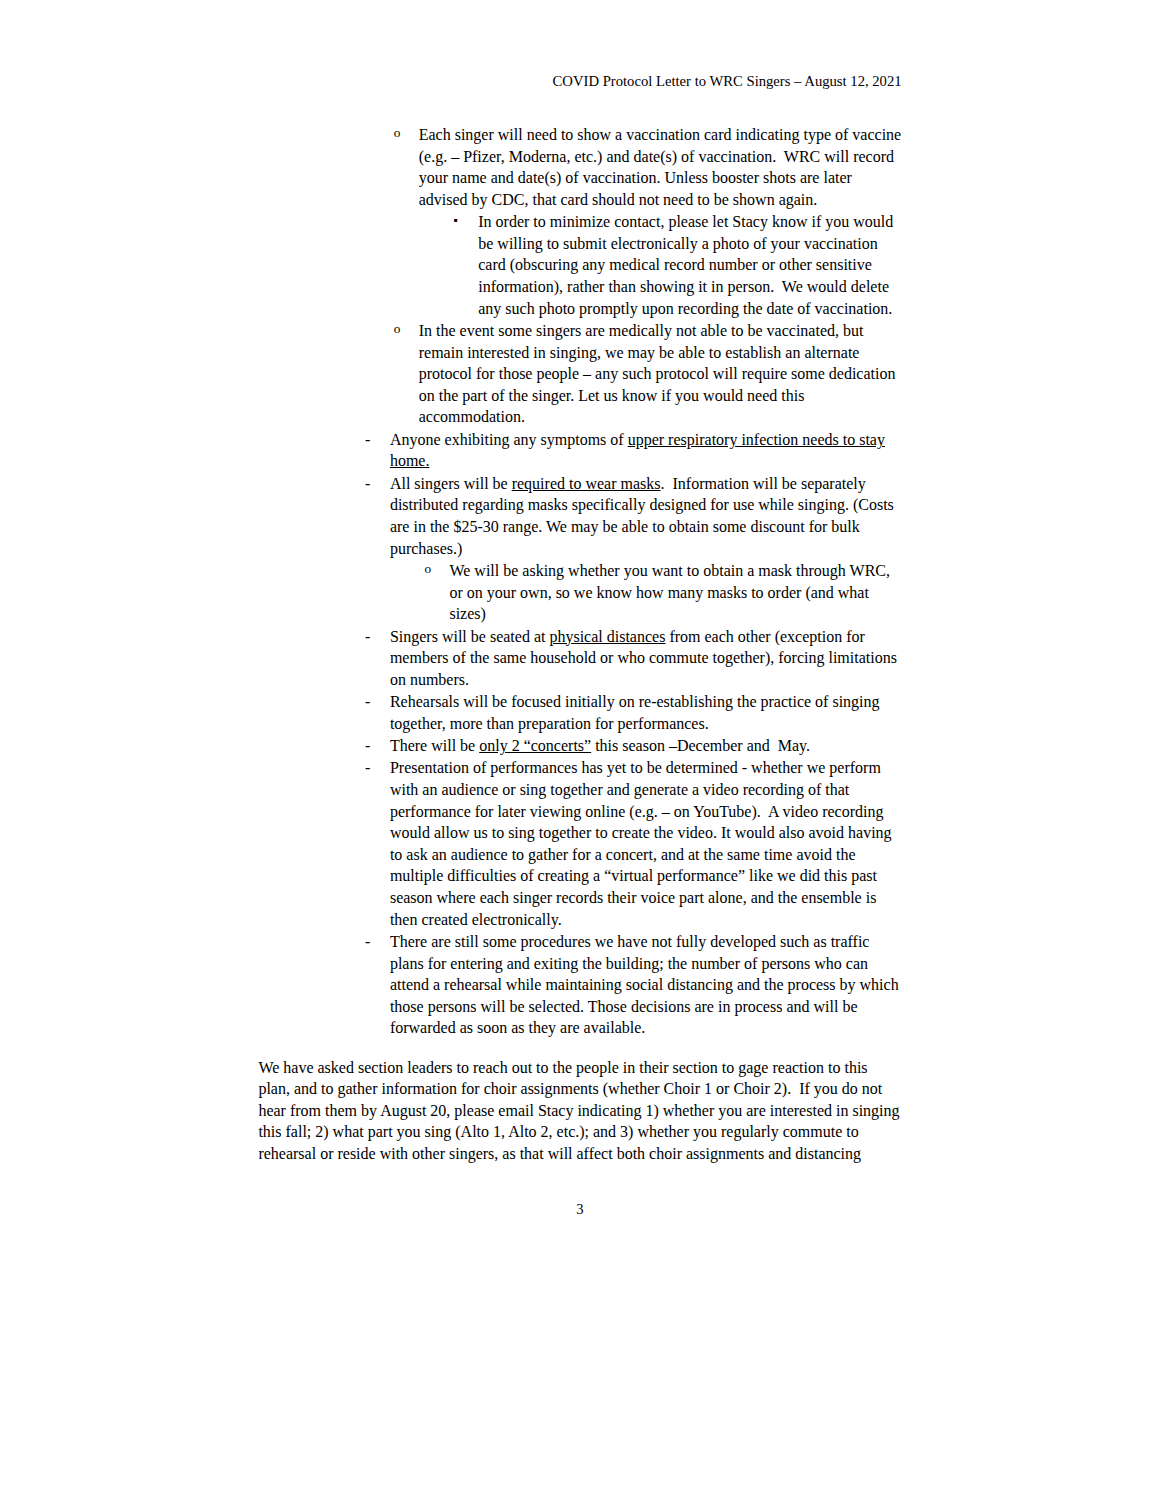COVID Protocol Letter to WRC Singers – August 12, 2021
Each singer will need to show a vaccination card indicating type of vaccine (e.g. – Pfizer, Moderna, etc.) and date(s) of vaccination. WRC will record your name and date(s) of vaccination. Unless booster shots are later advised by CDC, that card should not need to be shown again.
In order to minimize contact, please let Stacy know if you would be willing to submit electronically a photo of your vaccination card (obscuring any medical record number or other sensitive information), rather than showing it in person. We would delete any such photo promptly upon recording the date of vaccination.
In the event some singers are medically not able to be vaccinated, but remain interested in singing, we may be able to establish an alternate protocol for those people – any such protocol will require some dedication on the part of the singer. Let us know if you would need this accommodation.
Anyone exhibiting any symptoms of upper respiratory infection needs to stay home.
All singers will be required to wear masks. Information will be separately distributed regarding masks specifically designed for use while singing. (Costs are in the $25-30 range. We may be able to obtain some discount for bulk purchases.)
We will be asking whether you want to obtain a mask through WRC, or on your own, so we know how many masks to order (and what sizes)
Singers will be seated at physical distances from each other (exception for members of the same household or who commute together), forcing limitations on numbers.
Rehearsals will be focused initially on re-establishing the practice of singing together, more than preparation for performances.
There will be only 2 “concerts” this season –December and May.
Presentation of performances has yet to be determined - whether we perform with an audience or sing together and generate a video recording of that performance for later viewing online (e.g. – on YouTube). A video recording would allow us to sing together to create the video. It would also avoid having to ask an audience to gather for a concert, and at the same time avoid the multiple difficulties of creating a “virtual performance” like we did this past season where each singer records their voice part alone, and the ensemble is then created electronically.
There are still some procedures we have not fully developed such as traffic plans for entering and exiting the building; the number of persons who can attend a rehearsal while maintaining social distancing and the process by which those persons will be selected. Those decisions are in process and will be forwarded as soon as they are available.
We have asked section leaders to reach out to the people in their section to gage reaction to this plan, and to gather information for choir assignments (whether Choir 1 or Choir 2). If you do not hear from them by August 20, please email Stacy indicating 1) whether you are interested in singing this fall; 2) what part you sing (Alto 1, Alto 2, etc.); and 3) whether you regularly commute to rehearsal or reside with other singers, as that will affect both choir assignments and distancing
3